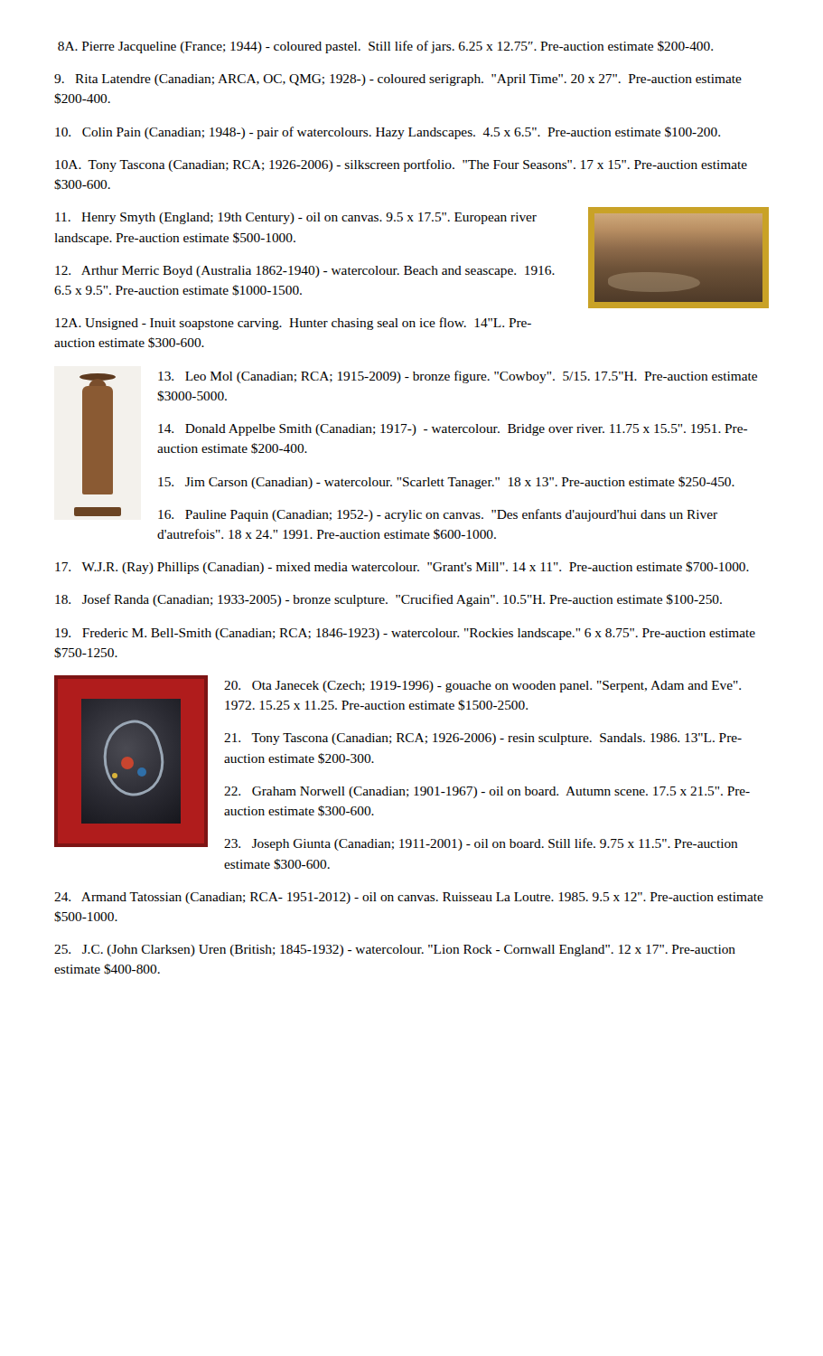8A. Pierre Jacqueline (France; 1944) - coloured pastel. Still life of jars. 6.25 x 12.75″. Pre-auction estimate $200-400.
9. Rita Latendre (Canadian; ARCA, OC, QMG; 1928-) - coloured serigraph. "April Time". 20 x 27". Pre-auction estimate $200-400.
10. Colin Pain (Canadian; 1948-) - pair of watercolours. Hazy Landscapes. 4.5 x 6.5". Pre-auction estimate $100-200.
10A. Tony Tascona (Canadian; RCA; 1926-2006) - silkscreen portfolio. "The Four Seasons". 17 x 15". Pre-auction estimate $300-600.
11. Henry Smyth (England; 19th Century) - oil on canvas. 9.5 x 17.5". European river landscape. Pre-auction estimate $500-1000.
12. Arthur Merric Boyd (Australia 1862-1940) - watercolour. Beach and seascape. 1916. 6.5 x 9.5". Pre-auction estimate $1000-1500.
12A. Unsigned - Inuit soapstone carving. Hunter chasing seal on ice flow. 14"L. Pre-auction estimate $300-600.
13. Leo Mol (Canadian; RCA; 1915-2009) - bronze figure. "Cowboy". 5/15. 17.5"H. Pre-auction estimate $3000-5000.
14. Donald Appelbe Smith (Canadian; 1917-) - watercolour. Bridge over river. 11.75 x 15.5". 1951. Pre-auction estimate $200-400.
15. Jim Carson (Canadian) - watercolour. "Scarlett Tanager." 18 x 13". Pre-auction estimate $250-450.
16. Pauline Paquin (Canadian; 1952-) - acrylic on canvas. "Des enfants d'aujourd'hui dans un River d'autrefois". 18 x 24." 1991. Pre-auction estimate $600-1000.
17. W.J.R. (Ray) Phillips (Canadian) - mixed media watercolour. "Grant's Mill". 14 x 11". Pre-auction estimate $700-1000.
18. Josef Randa (Canadian; 1933-2005) - bronze sculpture. "Crucified Again". 10.5"H. Pre-auction estimate $100-250.
19. Frederic M. Bell-Smith (Canadian; RCA; 1846-1923) - watercolour. "Rockies landscape." 6 x 8.75". Pre-auction estimate $750-1250.
20. Ota Janecek (Czech; 1919-1996) - gouache on wooden panel. "Serpent, Adam and Eve". 1972. 15.25 x 11.25. Pre-auction estimate $1500-2500.
21. Tony Tascona (Canadian; RCA; 1926-2006) - resin sculpture. Sandals. 1986. 13"L. Pre-auction estimate $200-300.
22. Graham Norwell (Canadian; 1901-1967) - oil on board. Autumn scene. 17.5 x 21.5". Pre-auction estimate $300-600.
23. Joseph Giunta (Canadian; 1911-2001) - oil on board. Still life. 9.75 x 11.5". Pre-auction estimate $300-600.
24. Armand Tatossian (Canadian; RCA- 1951-2012) - oil on canvas. Ruisseau La Loutre. 1985. 9.5 x 12". Pre-auction estimate $500-1000.
25. J.C. (John Clarksen) Uren (British; 1845-1932) - watercolour. "Lion Rock - Cornwall England". 12 x 17". Pre-auction estimate $400-800.